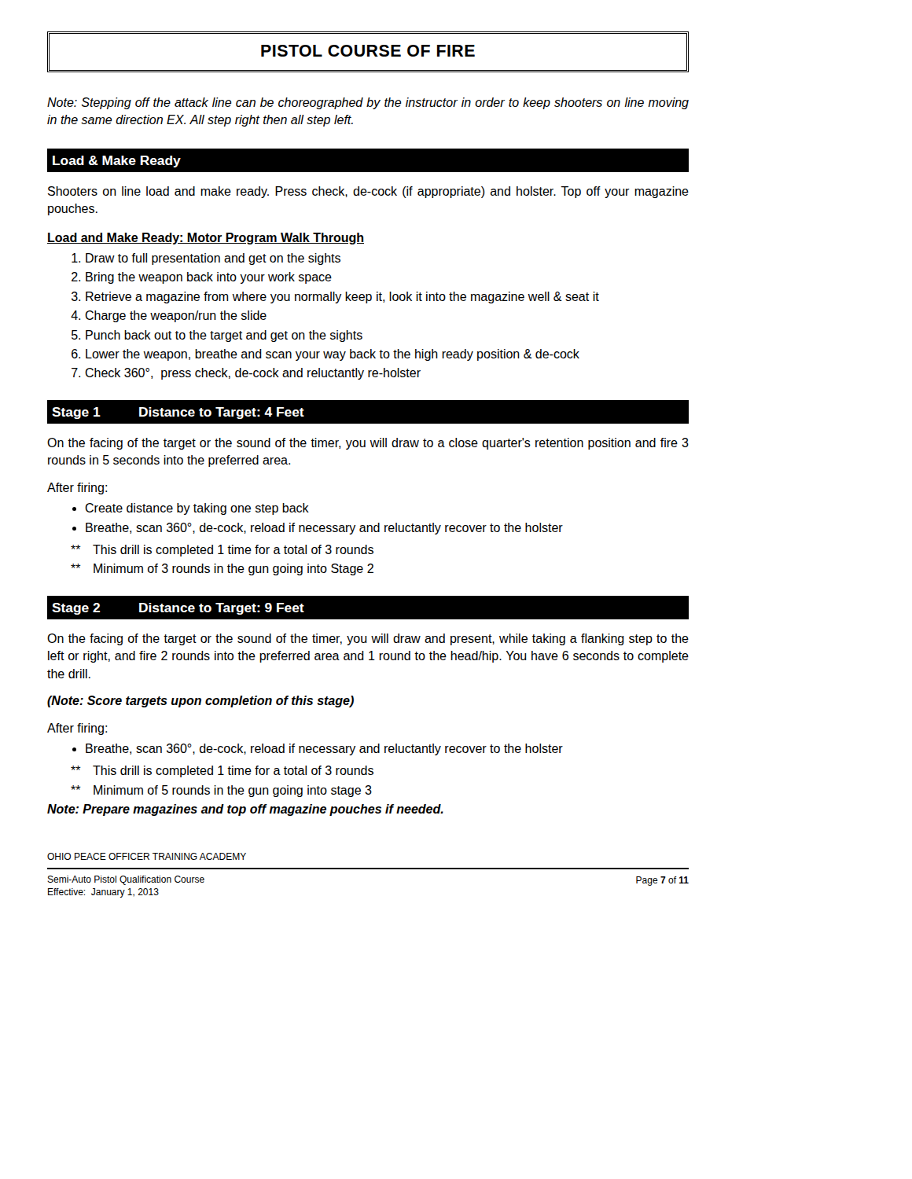PISTOL COURSE OF FIRE
Note: Stepping off the attack line can be choreographed by the instructor in order to keep shooters on line moving in the same direction EX. All step right then all step left.
Load & Make Ready
Shooters on line load and make ready. Press check, de-cock (if appropriate) and holster. Top off your magazine pouches.
Load and Make Ready: Motor Program Walk Through
Draw to full presentation and get on the sights
Bring the weapon back into your work space
Retrieve a magazine from where you normally keep it, look it into the magazine well & seat it
Charge the weapon/run the slide
Punch back out to the target and get on the sights
Lower the weapon, breathe and scan your way back to the high ready position & de-cock
Check 360°, press check, de-cock and reluctantly re-holster
Stage 1 Distance to Target: 4 Feet
On the facing of the target or the sound of the timer, you will draw to a close quarter's retention position and fire 3 rounds in 5 seconds into the preferred area.
After firing:
Create distance by taking one step back
Breathe, scan 360°, de-cock, reload if necessary and reluctantly recover to the holster
**This drill is completed 1 time for a total of 3 rounds
**Minimum of 3 rounds in the gun going into Stage 2
Stage 2 Distance to Target: 9 Feet
On the facing of the target or the sound of the timer, you will draw and present, while taking a flanking step to the left or right, and fire 2 rounds into the preferred area and 1 round to the head/hip. You have 6 seconds to complete the drill.
(Note: Score targets upon completion of this stage)
After firing:
Breathe, scan 360°, de-cock, reload if necessary and reluctantly recover to the holster
**This drill is completed 1 time for a total of 3 rounds
**Minimum of 5 rounds in the gun going into stage 3
Note: Prepare magazines and top off magazine pouches if needed.
OHIO PEACE OFFICER TRAINING ACADEMY
Semi-Auto Pistol Qualification Course
Effective: January 1, 2013
Page 7 of 11